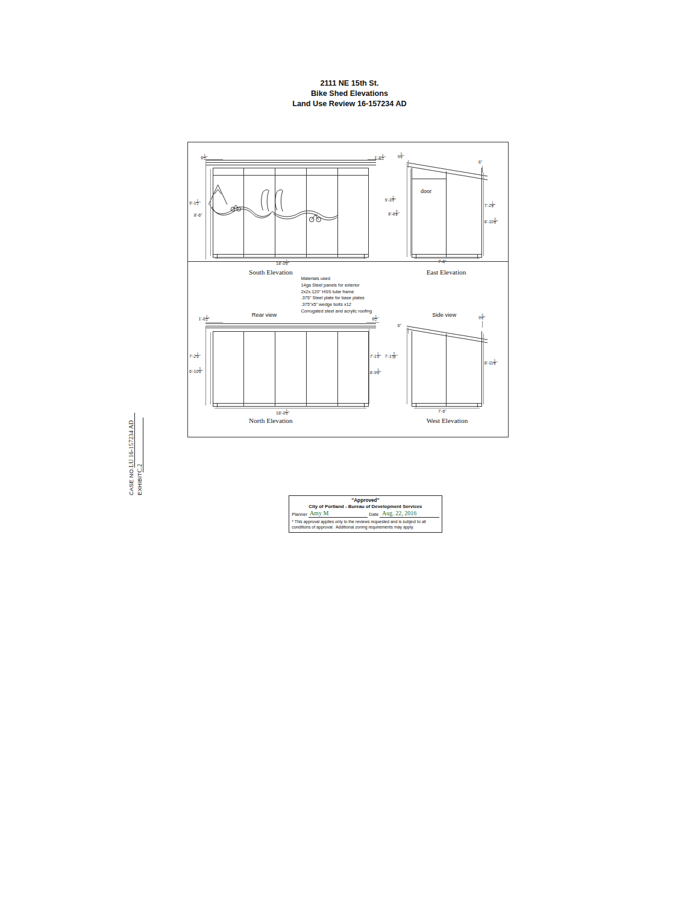2111 NE 15th St.
Bike Shed Elevations
Land Use Review 16-157234 AD
612"
1'-612"
9'-112"
8'-6"
18'-014"
South Elevation
door
934"
6"
9'-378"
8'-838"
7'-218"
6'-1038"
7'-6"
East Elevation
Materials used
14ga Steel panels for exterior
2x2x.120" HSS tube frame
.375" Steel plate for base plates
.375"x5" wedge bolts x12
Corrugated steel and acrylic roofing
Rear view
1'-612"
612"
7'-214"
6'-1034"
7'-114"
8'-934"
18'-014"
North Elevation
Side view
934"
6"
7'-1316"
8'-1118"
7'-6"
West Elevation
"Approved"
City of Portland - Bureau of Development Services
Planner Amy M Date Aug. 22, 2016
* This approval applies only to the reviews requested and is subject to all conditions of approval. Additional zoning requirements may apply.
CASE NO.LU 16-157234 AD EXHIBITC.2